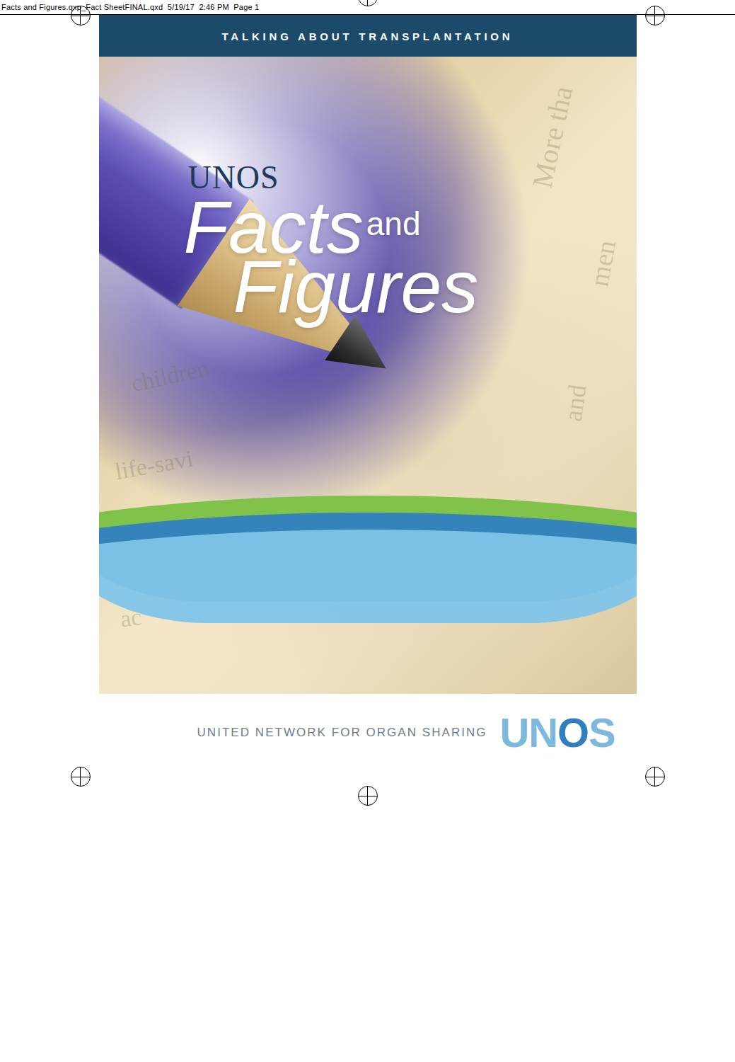Facts and Figures.qxp_Fact SheetFINAL.qxd 5/19/17 2:46 PM Page 1
Talking About Transplantation
More tha men and children life-savi transp ac ng
UNOS
Factsand
Figures
United Network for Organ Sharing UNOS